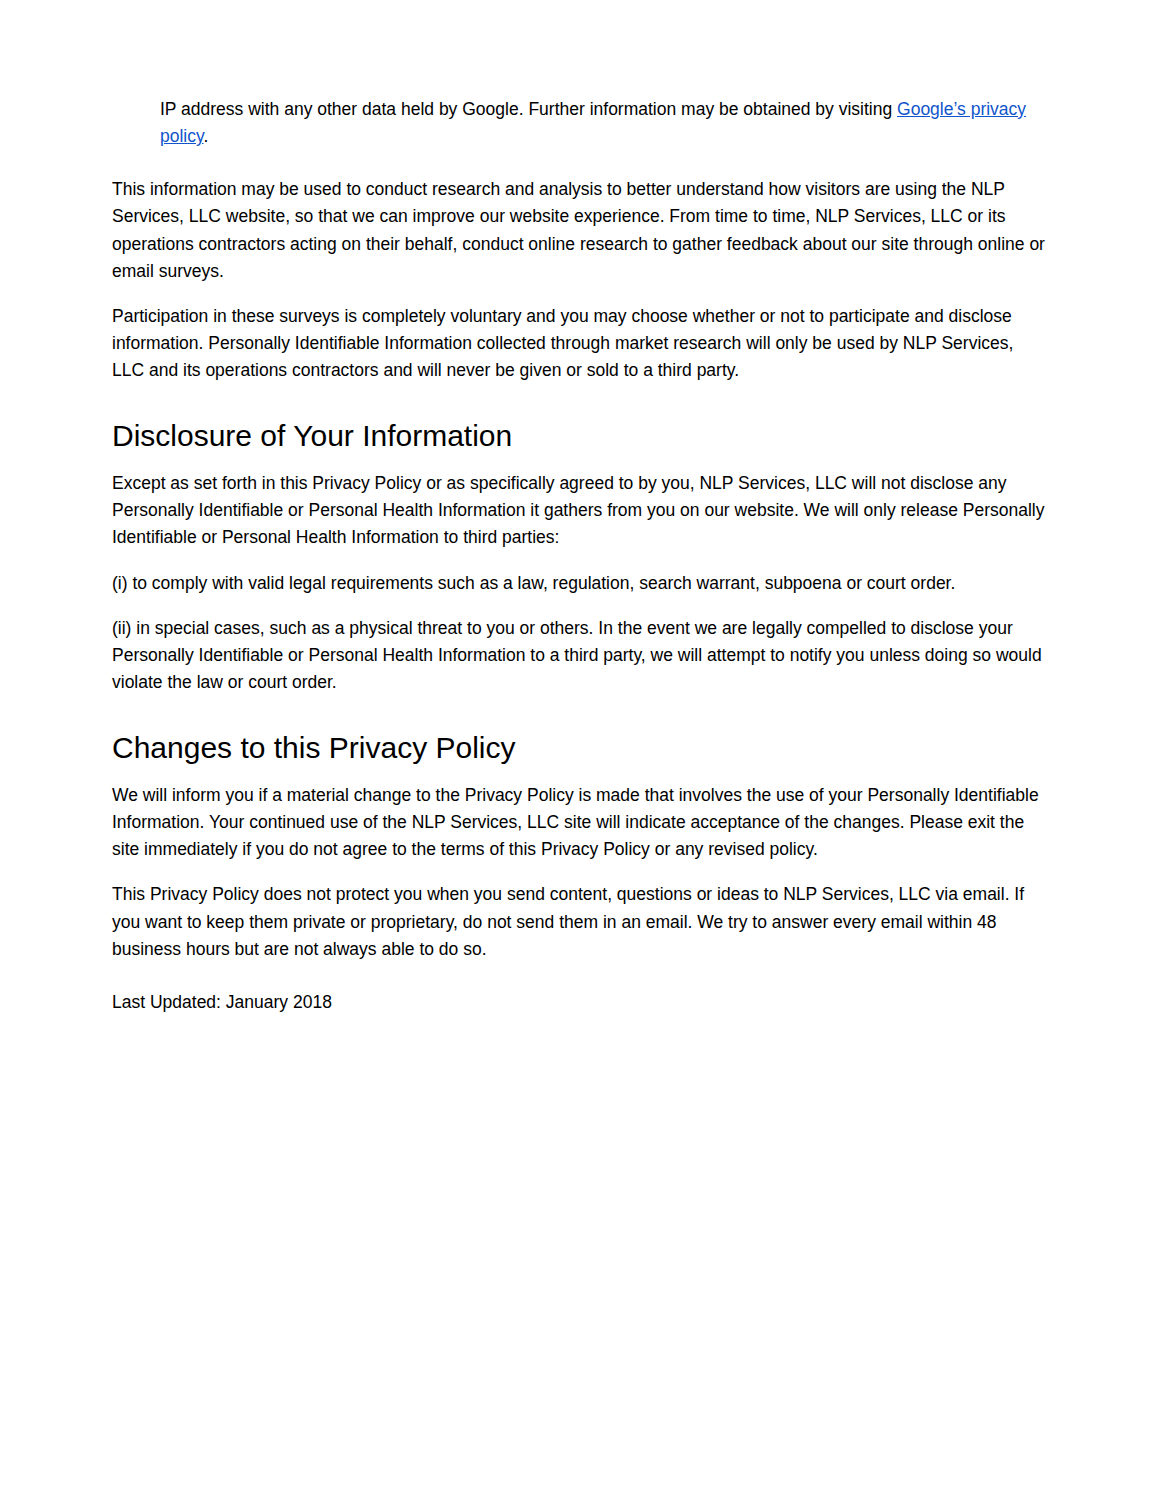IP address with any other data held by Google. Further information may be obtained by visiting Google’s privacy policy.
This information may be used to conduct research and analysis to better understand how visitors are using the NLP Services, LLC website, so that we can improve our website experience. From time to time, NLP Services, LLC or its operations contractors acting on their behalf, conduct online research to gather feedback about our site through online or email surveys.
Participation in these surveys is completely voluntary and you may choose whether or not to participate and disclose information. Personally Identifiable Information collected through market research will only be used by NLP Services, LLC and its operations contractors and will never be given or sold to a third party.
Disclosure of Your Information
Except as set forth in this Privacy Policy or as specifically agreed to by you, NLP Services, LLC will not disclose any Personally Identifiable or Personal Health Information it gathers from you on our website. We will only release Personally Identifiable or Personal Health Information to third parties:
(i) to comply with valid legal requirements such as a law, regulation, search warrant, subpoena or court order.
(ii) in special cases, such as a physical threat to you or others. In the event we are legally compelled to disclose your Personally Identifiable or Personal Health Information to a third party, we will attempt to notify you unless doing so would violate the law or court order.
Changes to this Privacy Policy
We will inform you if a material change to the Privacy Policy is made that involves the use of your Personally Identifiable Information. Your continued use of the NLP Services, LLC site will indicate acceptance of the changes. Please exit the site immediately if you do not agree to the terms of this Privacy Policy or any revised policy.
This Privacy Policy does not protect you when you send content, questions or ideas to NLP Services, LLC via email. If you want to keep them private or proprietary, do not send them in an email. We try to answer every email within 48 business hours but are not always able to do so.
Last Updated: January 2018